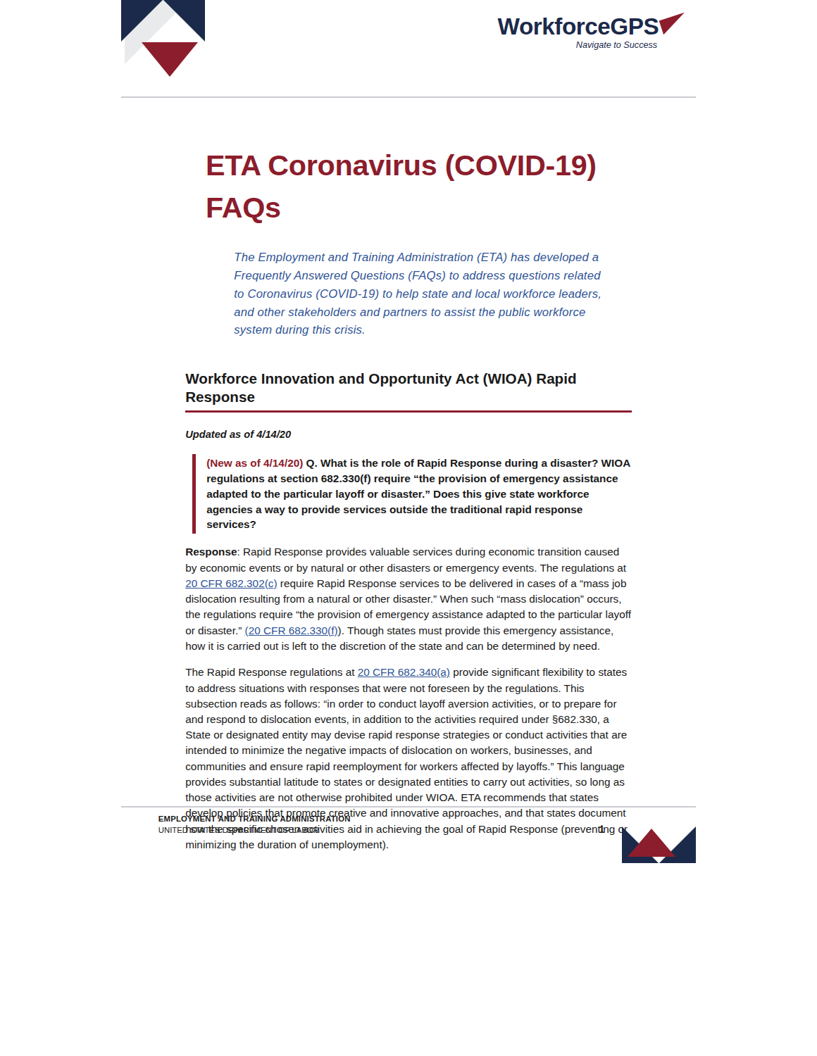WorkforceGPS
Navigate to Success
ETA Coronavirus (COVID-19) FAQs
The Employment and Training Administration (ETA) has developed a Frequently Answered Questions (FAQs) to address questions related to Coronavirus (COVID-19) to help state and local workforce leaders, and other stakeholders and partners to assist the public workforce system during this crisis.
Workforce Innovation and Opportunity Act (WIOA) Rapid Response
Updated as of 4/14/20
(New as of 4/14/20) Q. What is the role of Rapid Response during a disaster? WIOA regulations at section 682.330(f) require “the provision of emergency assistance adapted to the particular layoff or disaster.” Does this give state workforce agencies a way to provide services outside the traditional rapid response services?
Response: Rapid Response provides valuable services during economic transition caused by economic events or by natural or other disasters or emergency events. The regulations at 20 CFR 682.302(c) require Rapid Response services to be delivered in cases of a “mass job dislocation resulting from a natural or other disaster.” When such “mass dislocation” occurs, the regulations require “the provision of emergency assistance adapted to the particular layoff or disaster.” (20 CFR 682.330(f)). Though states must provide this emergency assistance, how it is carried out is left to the discretion of the state and can be determined by need.
The Rapid Response regulations at 20 CFR 682.340(a) provide significant flexibility to states to address situations with responses that were not foreseen by the regulations. This subsection reads as follows: “in order to conduct layoff aversion activities, or to prepare for and respond to dislocation events, in addition to the activities required under §682.330, a State or designated entity may devise rapid response strategies or conduct activities that are intended to minimize the negative impacts of dislocation on workers, businesses, and communities and ensure rapid reemployment for workers affected by layoffs.” This language provides substantial latitude to states or designated entities to carry out activities, so long as those activities are not otherwise prohibited under WIOA. ETA recommends that states develop policies that promote creative and innovative approaches, and that states document how the specific chosen activities aid in achieving the goal of Rapid Response (preventing or minimizing the duration of unemployment).
EMPLOYMENT AND TRAINING ADMINISTRATION
UNITED STATES DEPARTMENT OF LABOR
1